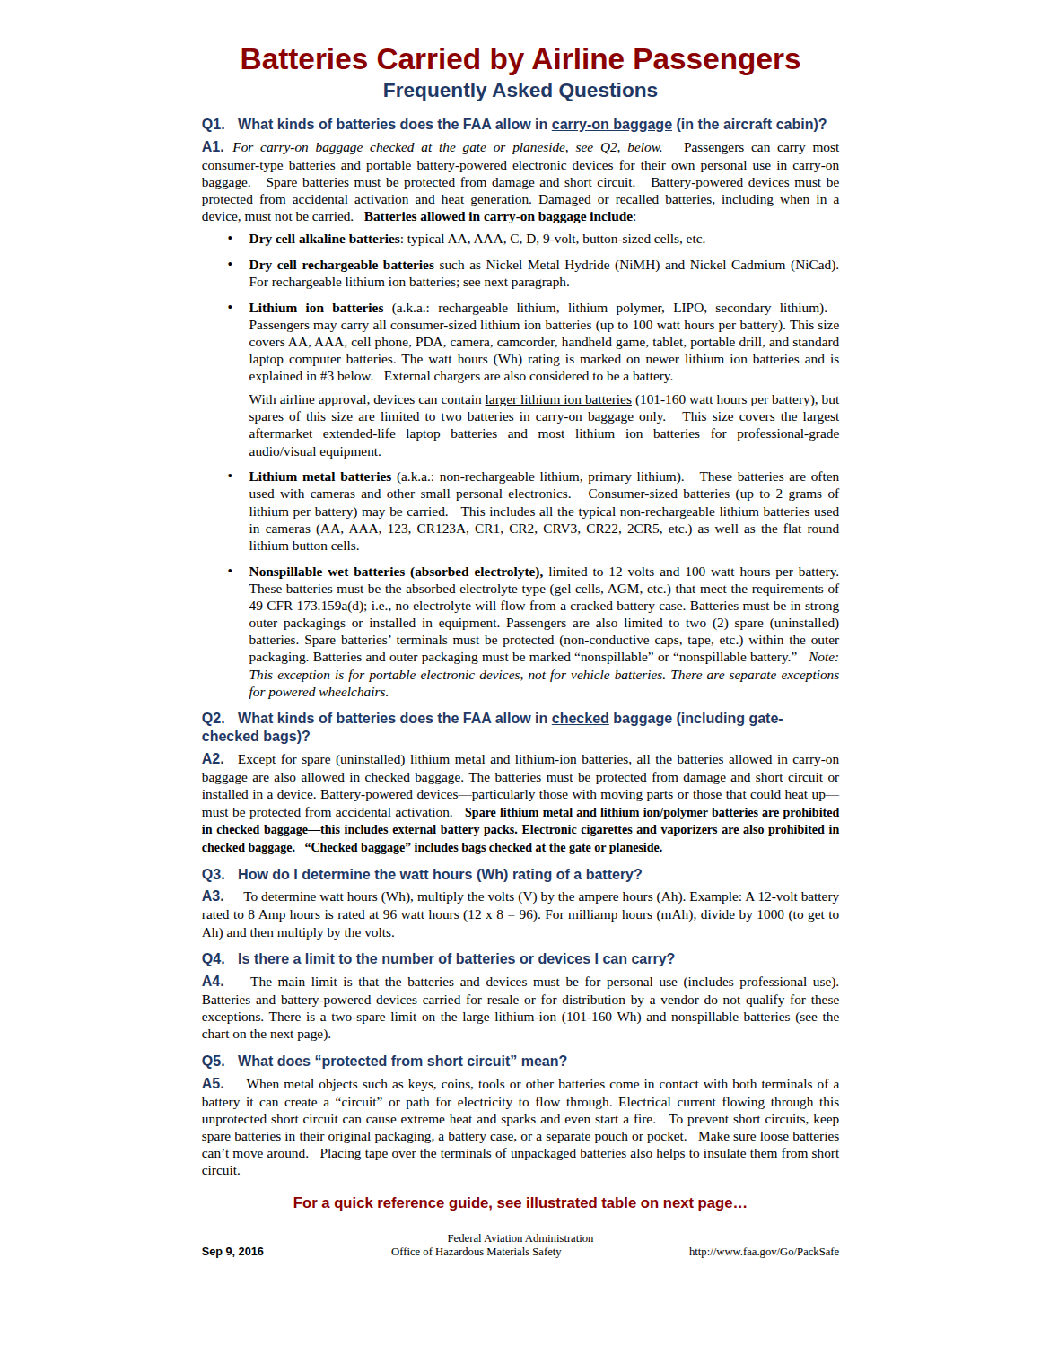Batteries Carried by Airline Passengers
Frequently Asked Questions
Q1. What kinds of batteries does the FAA allow in carry-on baggage (in the aircraft cabin)?
A1. For carry-on baggage checked at the gate or planeside, see Q2, below. Passengers can carry most consumer-type batteries and portable battery-powered electronic devices for their own personal use in carry-on baggage. Spare batteries must be protected from damage and short circuit. Battery-powered devices must be protected from accidental activation and heat generation. Damaged or recalled batteries, including when in a device, must not be carried. Batteries allowed in carry-on baggage include:
Dry cell alkaline batteries: typical AA, AAA, C, D, 9-volt, button-sized cells, etc.
Dry cell rechargeable batteries such as Nickel Metal Hydride (NiMH) and Nickel Cadmium (NiCad). For rechargeable lithium ion batteries; see next paragraph.
Lithium ion batteries (a.k.a.: rechargeable lithium, lithium polymer, LIPO, secondary lithium). Passengers may carry all consumer-sized lithium ion batteries (up to 100 watt hours per battery). This size covers AA, AAA, cell phone, PDA, camera, camcorder, handheld game, tablet, portable drill, and standard laptop computer batteries. The watt hours (Wh) rating is marked on newer lithium ion batteries and is explained in #3 below. External chargers are also considered to be a battery.
With airline approval, devices can contain larger lithium ion batteries (101-160 watt hours per battery), but spares of this size are limited to two batteries in carry-on baggage only. This size covers the largest aftermarket extended-life laptop batteries and most lithium ion batteries for professional-grade audio/visual equipment.
Lithium metal batteries (a.k.a.: non-rechargeable lithium, primary lithium). These batteries are often used with cameras and other small personal electronics. Consumer-sized batteries (up to 2 grams of lithium per battery) may be carried. This includes all the typical non-rechargeable lithium batteries used in cameras (AA, AAA, 123, CR123A, CR1, CR2, CRV3, CR22, 2CR5, etc.) as well as the flat round lithium button cells.
Nonspillable wet batteries (absorbed electrolyte), limited to 12 volts and 100 watt hours per battery. These batteries must be the absorbed electrolyte type (gel cells, AGM, etc.) that meet the requirements of 49 CFR 173.159a(d); i.e., no electrolyte will flow from a cracked battery case. Batteries must be in strong outer packagings or installed in equipment. Passengers are also limited to two (2) spare (uninstalled) batteries. Spare batteries’ terminals must be protected (non-conductive caps, tape, etc.) within the outer packaging. Batteries and outer packaging must be marked “nonspillable” or “nonspillable battery.” Note: This exception is for portable electronic devices, not for vehicle batteries. There are separate exceptions for powered wheelchairs.
Q2. What kinds of batteries does the FAA allow in checked baggage (including gate-checked bags)?
A2. Except for spare (uninstalled) lithium metal and lithium-ion batteries, all the batteries allowed in carry-on baggage are also allowed in checked baggage. The batteries must be protected from damage and short circuit or installed in a device. Battery-powered devices—particularly those with moving parts or those that could heat up—must be protected from accidental activation. Spare lithium metal and lithium ion/polymer batteries are prohibited in checked baggage—this includes external battery packs. Electronic cigarettes and vaporizers are also prohibited in checked baggage. “Checked baggage” includes bags checked at the gate or planeside.
Q3. How do I determine the watt hours (Wh) rating of a battery?
A3. To determine watt hours (Wh), multiply the volts (V) by the ampere hours (Ah). Example: A 12-volt battery rated to 8 Amp hours is rated at 96 watt hours (12 x 8 = 96). For milliamp hours (mAh), divide by 1000 (to get to Ah) and then multiply by the volts.
Q4. Is there a limit to the number of batteries or devices I can carry?
A4. The main limit is that the batteries and devices must be for personal use (includes professional use). Batteries and battery-powered devices carried for resale or for distribution by a vendor do not qualify for these exceptions. There is a two-spare limit on the large lithium-ion (101-160 Wh) and nonspillable batteries (see the chart on the next page).
Q5. What does “protected from short circuit” mean?
A5. When metal objects such as keys, coins, tools or other batteries come in contact with both terminals of a battery it can create a “circuit” or path for electricity to flow through. Electrical current flowing through this unprotected short circuit can cause extreme heat and sparks and even start a fire. To prevent short circuits, keep spare batteries in their original packaging, a battery case, or a separate pouch or pocket. Make sure loose batteries can’t move around. Placing tape over the terminals of unpackaged batteries also helps to insulate them from short circuit.
For a quick reference guide, see illustrated table on next page…
Federal Aviation Administration
Sep 9, 2016
Office of Hazardous Materials Safety
http://www.faa.gov/Go/PackSafe